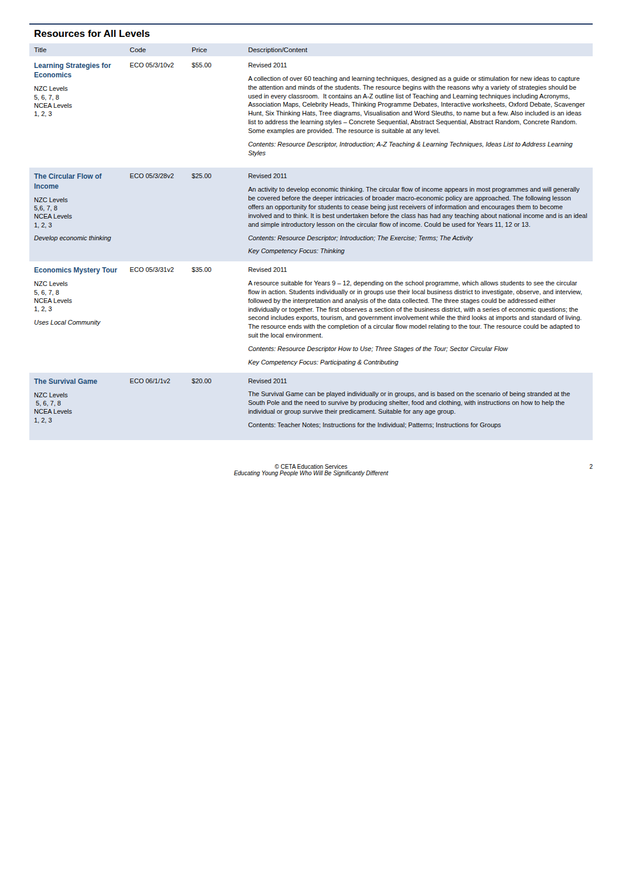Resources for All Levels
| Title | Code | Price | Description/Content |
| --- | --- | --- | --- |
| Learning Strategies for Economics NZC Levels 5, 6, 7, 8 NCEA Levels 1, 2, 3 | ECO 05/3/10v2 | $55.00 | Revised 2011 A collection of over 60 teaching and learning techniques, designed as a guide or stimulation for new ideas to capture the attention and minds of the students. The resource begins with the reasons why a variety of strategies should be used in every classroom. It contains an A-Z outline list of Teaching and Learning techniques including Acronyms, Association Maps, Celebrity Heads, Thinking Programme Debates, Interactive worksheets, Oxford Debate, Scavenger Hunt, Six Thinking Hats, Tree diagrams, Visualisation and Word Sleuths, to name but a few. Also included is an ideas list to address the learning styles – Concrete Sequential, Abstract Sequential, Abstract Random, Concrete Random. Some examples are provided. The resource is suitable at any level. Contents: Resource Descriptor, Introduction; A-Z Teaching & Learning Techniques, Ideas List to Address Learning Styles |
| The Circular Flow of Income NZC Levels 5,6, 7, 8 NCEA Levels 1, 2, 3 Develop economic thinking | ECO 05/3/28v2 | $25.00 | Revised 2011 An activity to develop economic thinking. The circular flow of income appears in most programmes and will generally be covered before the deeper intricacies of broader macro-economic policy are approached. The following lesson offers an opportunity for students to cease being just receivers of information and encourages them to become involved and to think. It is best undertaken before the class has had any teaching about national income and is an ideal and simple introductory lesson on the circular flow of income. Could be used for Years 11, 12 or 13. Contents: Resource Descriptor; Introduction; The Exercise; Terms; The Activity Key Competency Focus: Thinking |
| Economics Mystery Tour NZC Levels 5, 6, 7, 8 NCEA Levels 1, 2, 3 Uses Local Community | ECO 05/3/31v2 | $35.00 | Revised 2011 A resource suitable for Years 9 – 12, depending on the school programme, which allows students to see the circular flow in action. Students individually or in groups use their local business district to investigate, observe, and interview, followed by the interpretation and analysis of the data collected. The three stages could be addressed either individually or together. The first observes a section of the business district, with a series of economic questions; the second includes exports, tourism, and government involvement while the third looks at imports and standard of living. The resource ends with the completion of a circular flow model relating to the tour. The resource could be adapted to suit the local environment. Contents: Resource Descriptor How to Use; Three Stages of the Tour; Sector Circular Flow Key Competency Focus: Participating & Contributing |
| The Survival Game NZC Levels 5, 6, 7, 8 NCEA Levels 1, 2, 3 | ECO 06/1/1v2 | $20.00 | Revised 2011 The Survival Game can be played individually or in groups, and is based on the scenario of being stranded at the South Pole and the need to survive by producing shelter, food and clothing, with instructions on how to help the individual or group survive their predicament. Suitable for any age group. Contents: Teacher Notes; Instructions for the Individual; Patterns; Instructions for Groups |
2
© CETA Education Services
Educating Young People Who Will Be Significantly Different